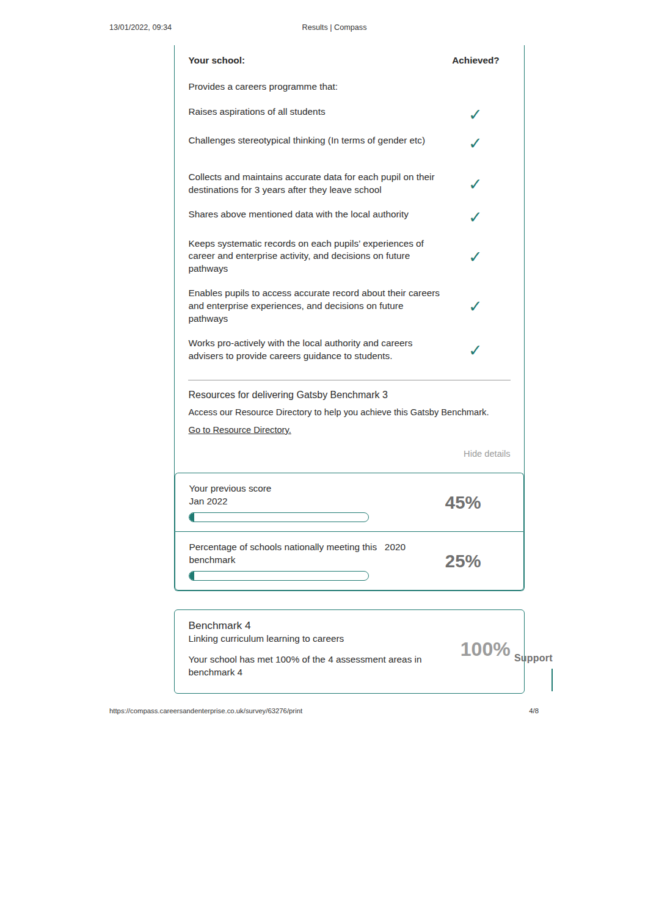13/01/2022, 09:34
Results | Compass
| Your school: | Achieved? |
| --- | --- |
| Provides a careers programme that: | |
| Raises aspirations of all students | ✓ |
| Challenges stereotypical thinking (In terms of gender etc) | ✓ |
| Collects and maintains accurate data for each pupil on their destinations for 3 years after they leave school | ✓ |
| Shares above mentioned data with the local authority | ✓ |
| Keeps systematic records on each pupils’ experiences of career and enterprise activity, and decisions on future pathways | ✓ |
| Enables pupils to access accurate record about their careers and enterprise experiences, and decisions on future pathways | ✓ |
| Works pro-actively with the local authority and careers advisers to provide careers guidance to students. | ✓ |
Resources for delivering Gatsby Benchmark 3
Access our Resource Directory to help you achieve this Gatsby Benchmark.
Go to Resource Directory.
Hide details
Your previous score
Jan 2022
45%
Percentage of schools nationally meeting this 2020
benchmark
25%
Benchmark 4
Linking curriculum learning to careers
Your school has met 100% of the 4 assessment areas in benchmark 4
100%
Support
https://compass.careersandenterprise.co.uk/survey/63276/print
4/8